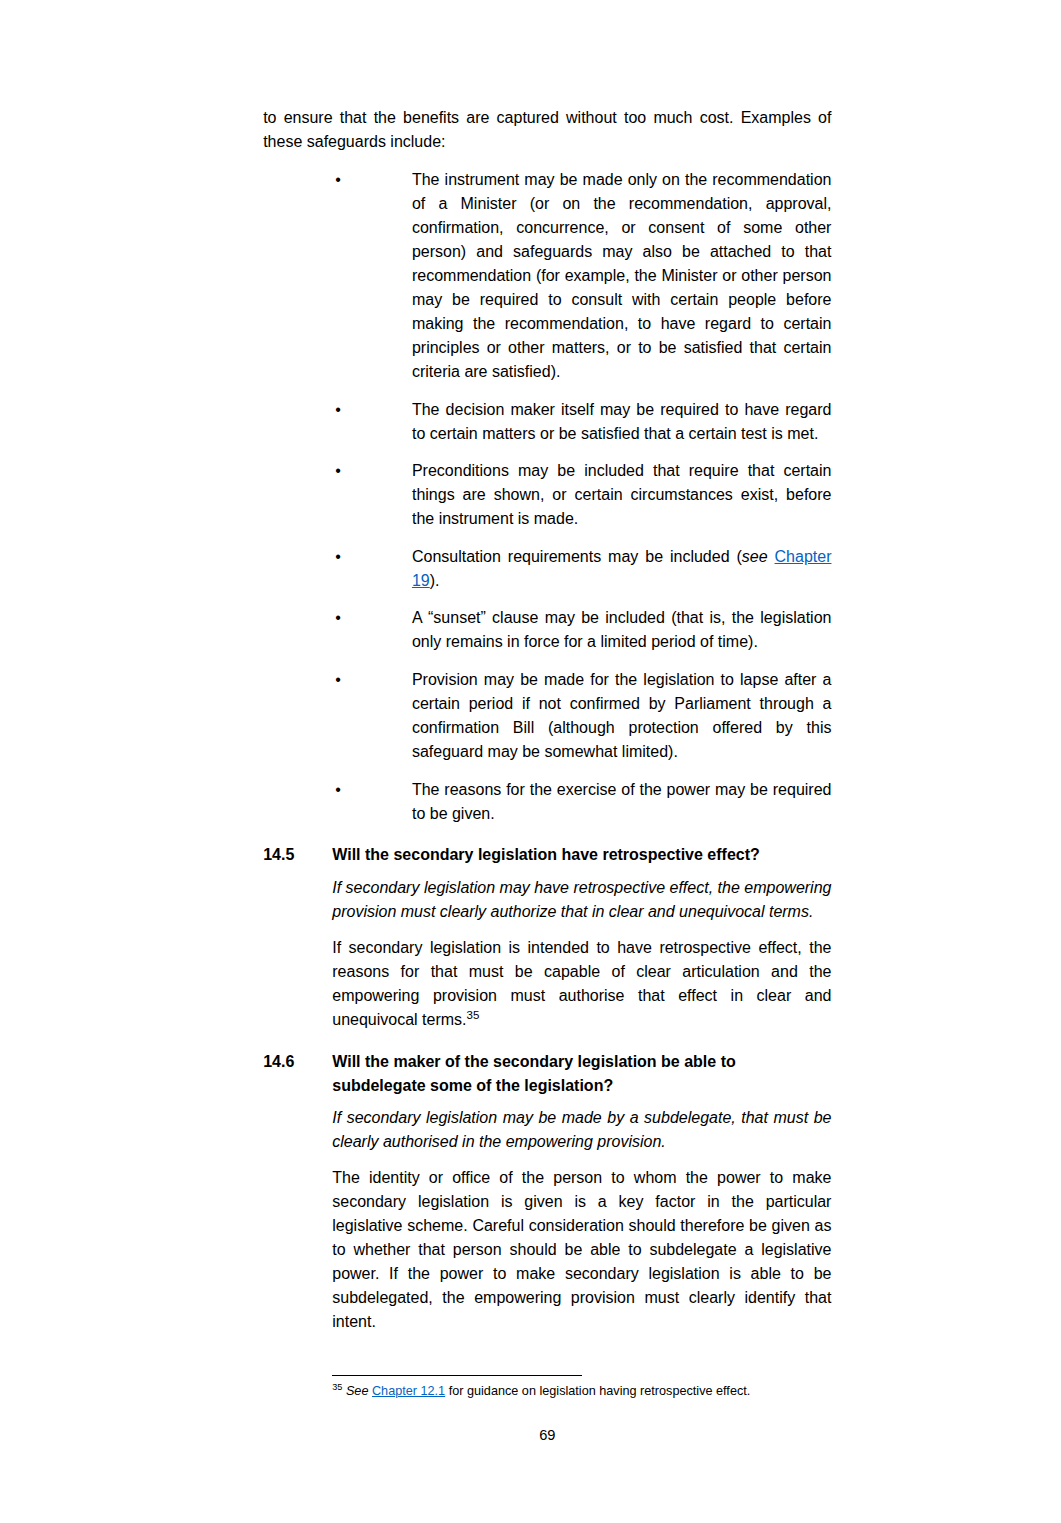to ensure that the benefits are captured without too much cost. Examples of these safeguards include:
The instrument may be made only on the recommendation of a Minister (or on the recommendation, approval, confirmation, concurrence, or consent of some other person) and safeguards may also be attached to that recommendation (for example, the Minister or other person may be required to consult with certain people before making the recommendation, to have regard to certain principles or other matters, or to be satisfied that certain criteria are satisfied).
The decision maker itself may be required to have regard to certain matters or be satisfied that a certain test is met.
Preconditions may be included that require that certain things are shown, or certain circumstances exist, before the instrument is made.
Consultation requirements may be included (see Chapter 19).
A “sunset” clause may be included (that is, the legislation only remains in force for a limited period of time).
Provision may be made for the legislation to lapse after a certain period if not confirmed by Parliament through a confirmation Bill (although protection offered by this safeguard may be somewhat limited).
The reasons for the exercise of the power may be required to be given.
14.5 Will the secondary legislation have retrospective effect?
If secondary legislation may have retrospective effect, the empowering provision must clearly authorize that in clear and unequivocal terms.
If secondary legislation is intended to have retrospective effect, the reasons for that must be capable of clear articulation and the empowering provision must authorise that effect in clear and unequivocal terms.35
14.6 Will the maker of the secondary legislation be able to subdelegate some of the legislation?
If secondary legislation may be made by a subdelegate, that must be clearly authorised in the empowering provision.
The identity or office of the person to whom the power to make secondary legislation is given is a key factor in the particular legislative scheme. Careful consideration should therefore be given as to whether that person should be able to subdelegate a legislative power. If the power to make secondary legislation is able to be subdelegated, the empowering provision must clearly identify that intent.
35 See Chapter 12.1 for guidance on legislation having retrospective effect.
69